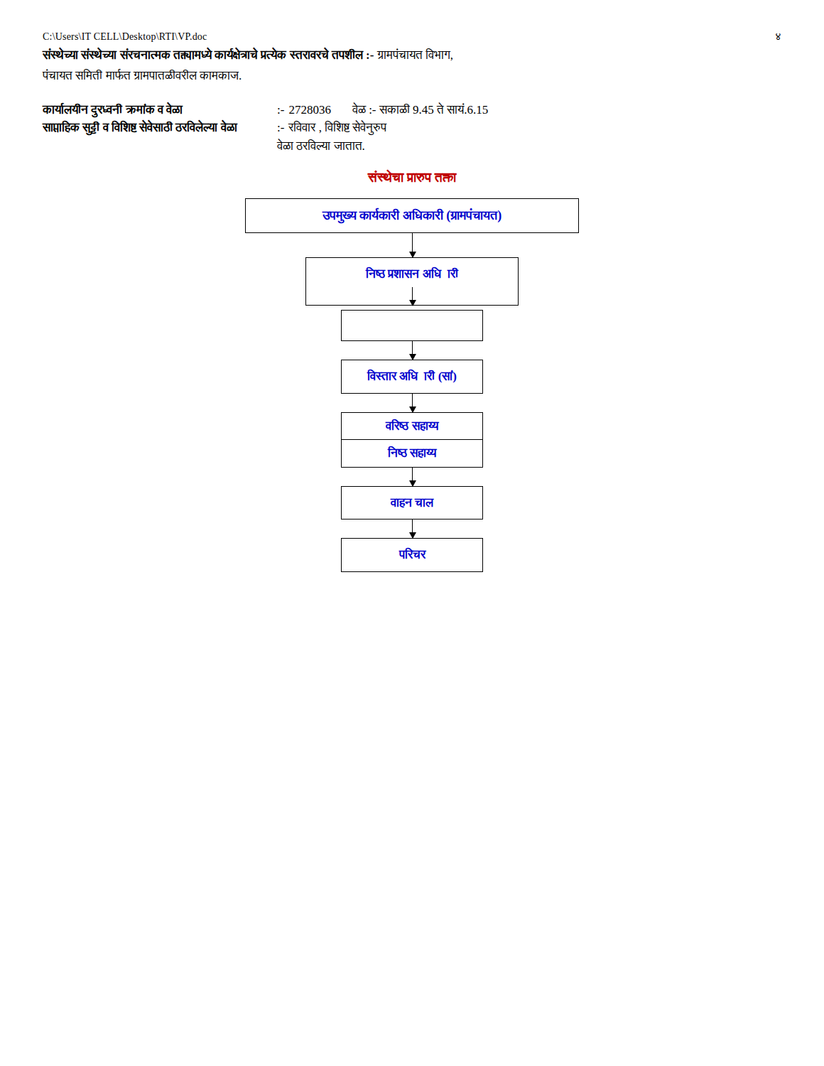C:\Users\IT CELL\Desktop\RTI\VP.doc ४
संस्थेच्या संस्थेच्या संरचनात्मक तक्त्यामध्ये कार्यक्षेत्राचे प्रत्येक स्तरावरचे तपशील :- ग्रामपंचायत विभाग,
पंचायत समिती मार्फत ग्रामपातळीवरील कामकाज.
कार्यालयीन दुरध्वनी क्रमांक व वेळा :- 2728036 वेळ :- सकाळी 9.45 ते सायं.6.15
साप्ताहिक सुट्टी व विशिष्ट सेवेसाठी ठरविलेल्या वेळा :- रविवार , विशिष्ट सेवेनुरुप
वेळा ठरविल्या जातात.
संस्थेचा प्रारुप तक्ता
उपमुख्य कार्यकारी अधिकारी (ग्रामपंचायत)
निष्ठ प्रशासन अधि ारी
विस्तार अधि ारी (सां)
वरिष्ठ सहाय्य
निष्ठ सहाय्य
वाहन चाल
परिचर